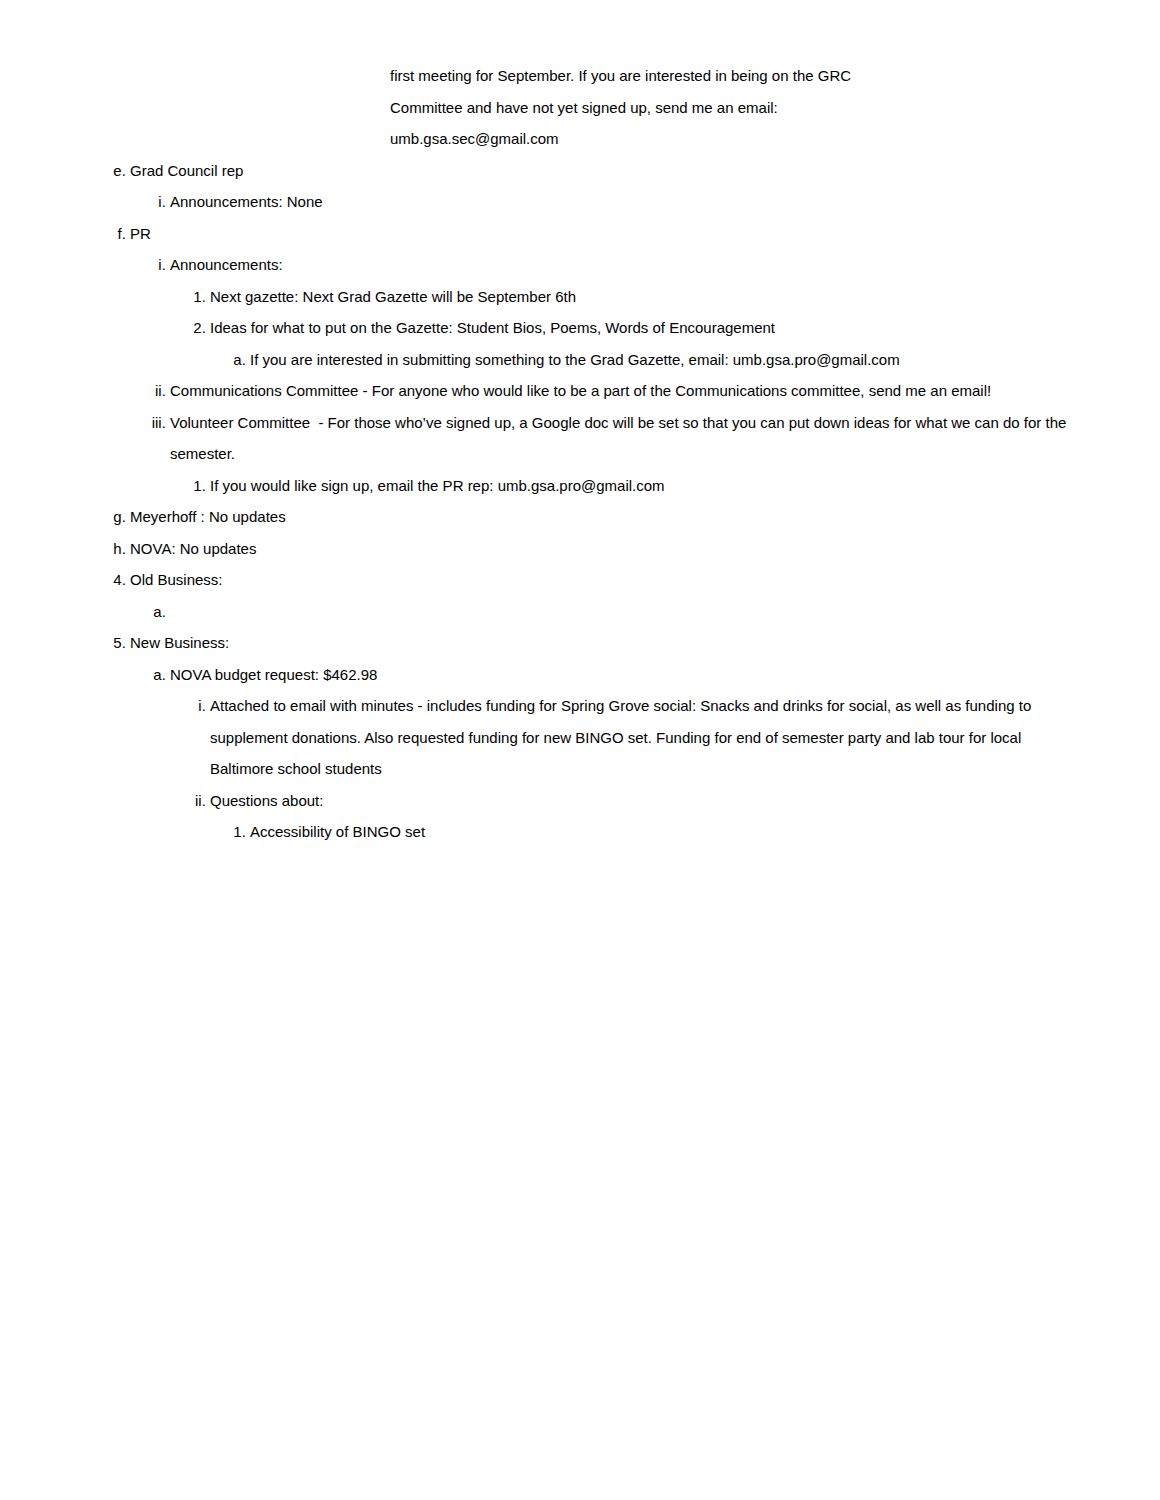first meeting for September. If you are interested in being on the GRC
Committee and have not yet signed up, send me an email:
umb.gsa.sec@gmail.com
Grad Council rep
Announcements: None
PR
Announcements:
Next gazette: Next Grad Gazette will be September 6th
Ideas for what to put on the Gazette: Student Bios, Poems, Words of Encouragement
If you are interested in submitting something to the Grad Gazette, email: umb.gsa.pro@gmail.com
Communications Committee - For anyone who would like to be a part of the Communications committee, send me an email!
Volunteer Committee - For those who’ve signed up, a Google doc will be set so that you can put down ideas for what we can do for the semester.
If you would like sign up, email the PR rep: umb.gsa.pro@gmail.com
Meyerhoff : No updates
NOVA: No updates
Old Business:
New Business:
NOVA budget request: $462.98
Attached to email with minutes - includes funding for Spring Grove social: Snacks and drinks for social, as well as funding to supplement donations. Also requested funding for new BINGO set. Funding for end of semester party and lab tour for local Baltimore school students
Questions about:
Accessibility of BINGO set